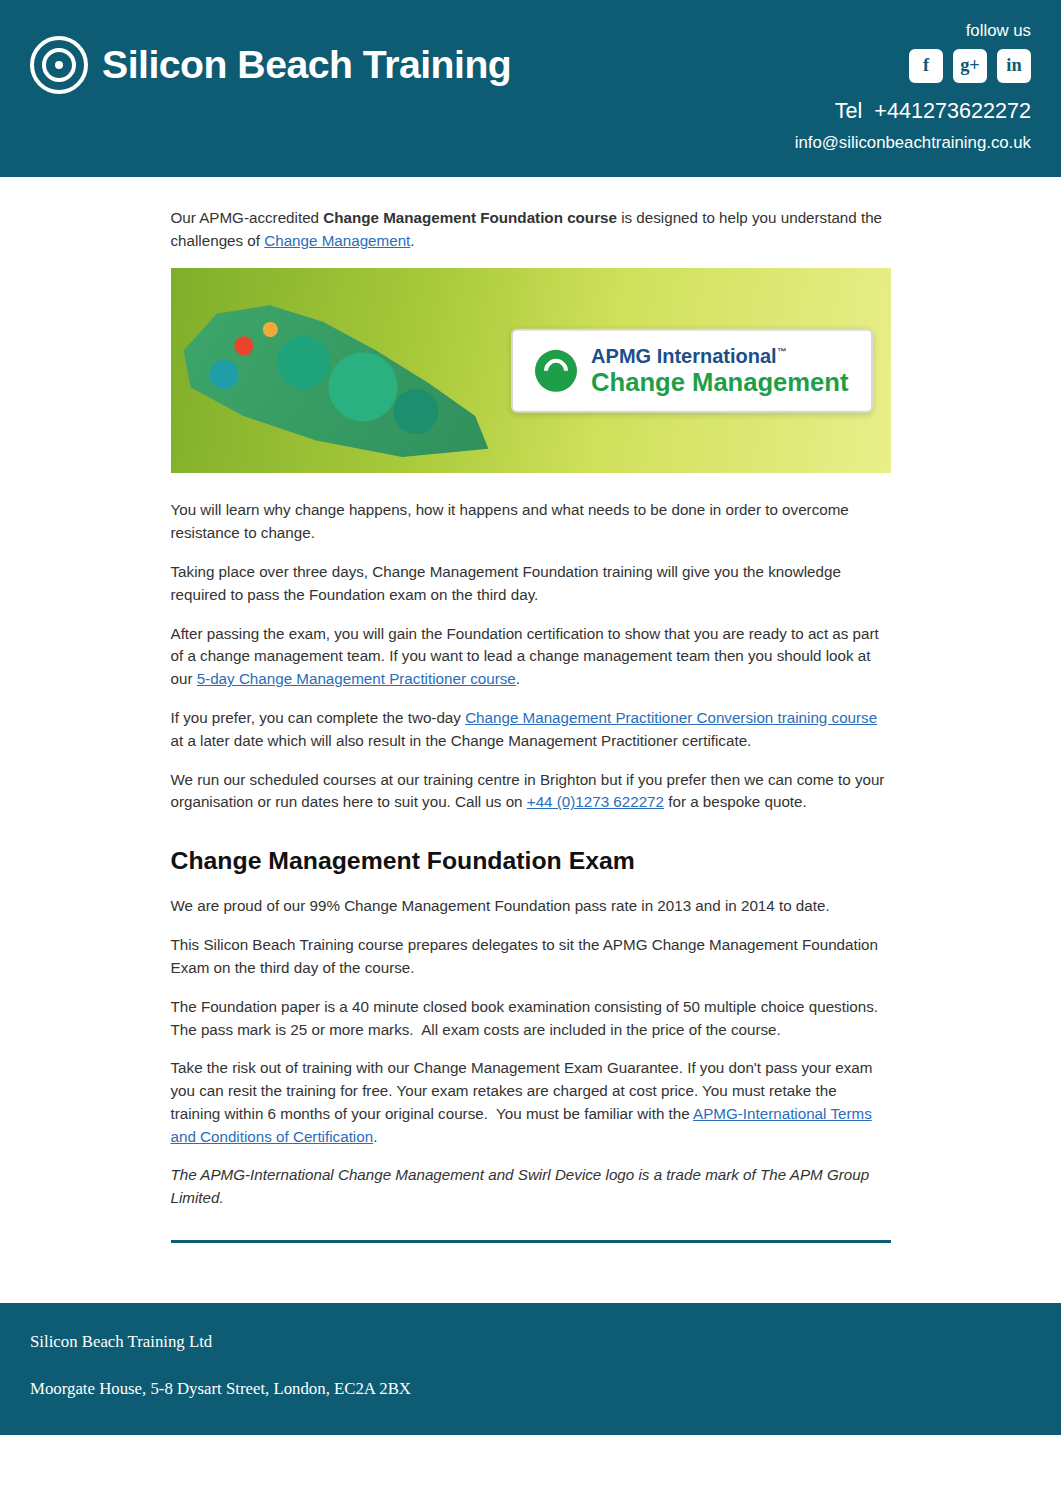Silicon Beach Training
follow us
f g+ in
Tel +441273622272
info@siliconbeachtraining.co.uk
Our APMG-accredited Change Management Foundation course is designed to help you understand the challenges of Change Management.
APMG International™
Change Management
You will learn why change happens, how it happens and what needs to be done in order to overcome resistance to change.
Taking place over three days, Change Management Foundation training will give you the knowledge required to pass the Foundation exam on the third day.
After passing the exam, you will gain the Foundation certification to show that you are ready to act as part of a change management team. If you want to lead a change management team then you should look at our 5-day Change Management Practitioner course.
If you prefer, you can complete the two-day Change Management Practitioner Conversion training course at a later date which will also result in the Change Management Practitioner certificate.
We run our scheduled courses at our training centre in Brighton but if you prefer then we can come to your organisation or run dates here to suit you. Call us on +44 (0)1273 622272 for a bespoke quote.
Change Management Foundation Exam
We are proud of our 99% Change Management Foundation pass rate in 2013 and in 2014 to date.
This Silicon Beach Training course prepares delegates to sit the APMG Change Management Foundation Exam on the third day of the course.
The Foundation paper is a 40 minute closed book examination consisting of 50 multiple choice questions. The pass mark is 25 or more marks. All exam costs are included in the price of the course.
Take the risk out of training with our Change Management Exam Guarantee. If you don't pass your exam you can resit the training for free. Your exam retakes are charged at cost price. You must retake the training within 6 months of your original course. You must be familiar with the APMG-International Terms and Conditions of Certification.
The APMG-International Change Management and Swirl Device logo is a trade mark of The APM Group Limited.
Silicon Beach Training Ltd
Moorgate House, 5-8 Dysart Street, London, EC2A 2BX